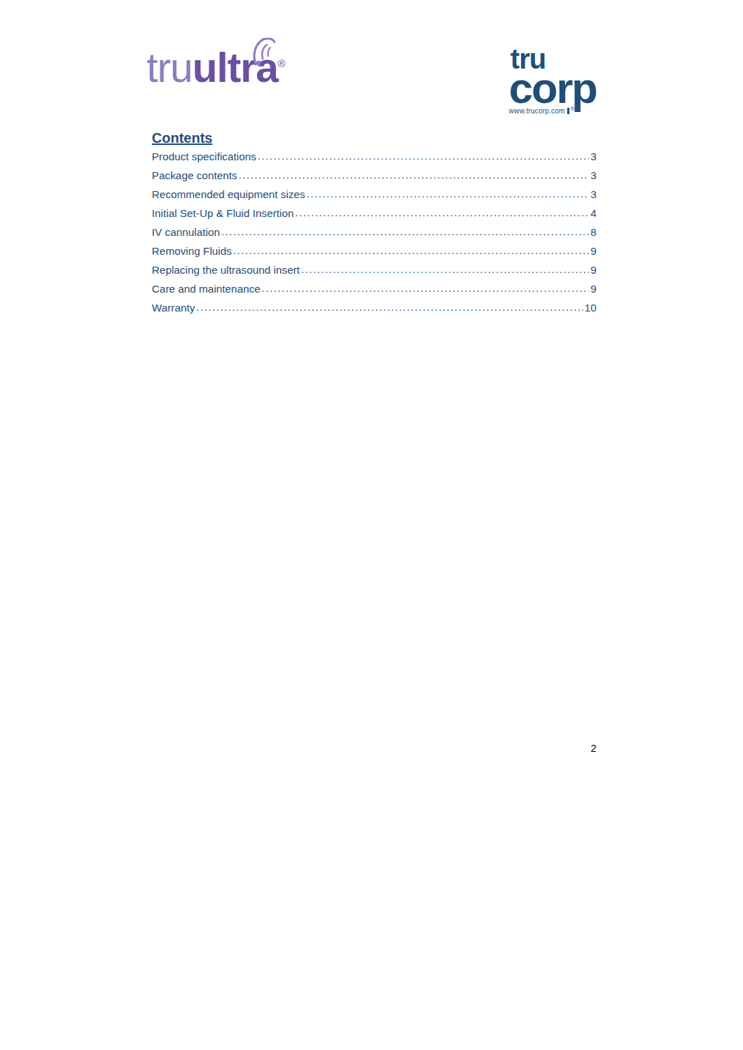tru ultra®
tru corp www.trucorp.com ®
Contents
Product specifications ........................................................................................................... 3
Package contents ................................................................................................................. 3
Recommended equipment sizes ............................................................................................. 3
Initial Set-Up & Fluid Insertion .............................................................................................. 4
IV cannulation ..................................................................................................................... 8
Removing Fluids .................................................................................................................. 9
Replacing the ultrasound insert .............................................................................................. 9
Care and maintenance ......................................................................................................... 9
Warranty ............................................................................................................................. 10
2